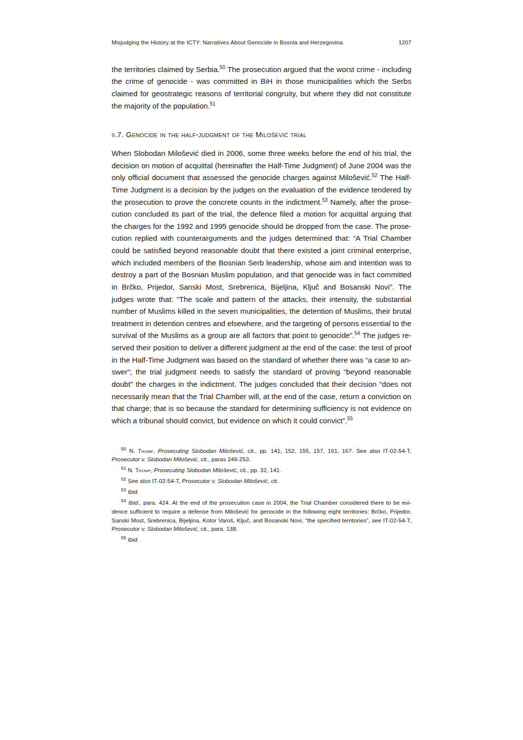Misjudging the History at the ICTY: Narratives About Genocide in Bosnia and Herzegovina 1207
the territories claimed by Serbia.50 The prosecution argued that the worst crime - including the crime of genocide - was committed in BiH in those municipalities which the Serbs claimed for geostrategic reasons of territorial congruity, but where they did not constitute the majority of the population.51
ii.7. Genocide in the half-judgment of the Milošević trial
When Slobodan Milošević died in 2006, some three weeks before the end of his trial, the decision on motion of acquittal (hereinafter the Half-Time Judgment) of June 2004 was the only official document that assessed the genocide charges against Milošević.52 The Half-Time Judgment is a decision by the judges on the evaluation of the evidence tendered by the prosecution to prove the concrete counts in the indictment.53 Namely, after the prosecution concluded its part of the trial, the defence filed a motion for acquittal arguing that the charges for the 1992 and 1995 genocide should be dropped from the case. The prosecution replied with counterarguments and the judges determined that: “A Trial Chamber could be satisfied beyond reasonable doubt that there existed a joint criminal enterprise, which included members of the Bosnian Serb leadership, whose aim and intention was to destroy a part of the Bosnian Muslim population, and that genocide was in fact committed in Brčko, Prijedor, Sanski Most, Srebrenica, Bijeljina, Ključ and Bosanski Novi”. The judges wrote that: “The scale and pattern of the attacks, their intensity, the substantial number of Muslims killed in the seven municipalities, the detention of Muslims, their brutal treatment in detention centres and elsewhere, and the targeting of persons essential to the survival of the Muslims as a group are all factors that point to genocide”.54 The judges reserved their position to deliver a different judgment at the end of the case: the test of proof in the Half-Time Judgment was based on the standard of whether there was “a case to answer”; the trial judgment needs to satisfy the standard of proving “beyond reasonable doubt” the charges in the indictment. The judges concluded that their decision “does not necessarily mean that the Trial Chamber will, at the end of the case, return a conviction on that charge; that is so because the standard for determining sufficiency is not evidence on which a tribunal should convict, but evidence on which it could convict”.55
50 N. Tromp, Prosecuting Slobodan Milošević, cit., pp. 141, 152, 155, 157, 161, 167. See also IT-02-54-T, Prosecutor v. Slobodan Milošević, cit., paras 249-253.
51 N. Tromp, Prosecuting Slobodan Milošević, cit., pp. 32, 141.
52 See also IT-02-54-T, Prosecutor v. Slobodan Milošević, cit.
53 Ibid.
54 Ibid., para. 424. At the end of the prosecution case in 2004, the Trial Chamber considered there to be evidence sufficient to require a defense from Milošević for genocide in the following eight territories: Brčko, Prijedor, Sanski Most, Srebrenica, Bijeljina, Kotor Varoš, Ključ, and Bosanski Novi, “the specified territories”, see IT-02-54-T, Prosecutor v. Slobodan Milošević, cit., para. 138.
55 Ibid.